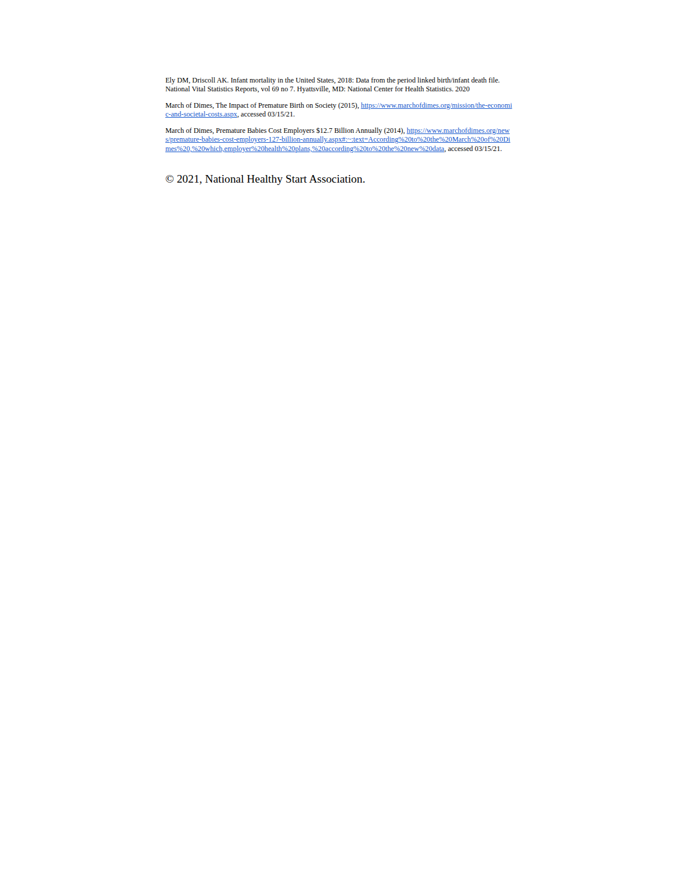Ely DM, Driscoll AK. Infant mortality in the United States, 2018: Data from the period linked birth/infant death file. National Vital Statistics Reports, vol 69 no 7. Hyattsville, MD: National Center for Health Statistics. 2020
March of Dimes, The Impact of Premature Birth on Society (2015), https://www.marchofdimes.org/mission/the-economic-and-societal-costs.aspx, accessed 03/15/21.
March of Dimes, Premature Babies Cost Employers $12.7 Billion Annually (2014), https://www.marchofdimes.org/news/premature-babies-cost-employers-127-billion-annually.aspx#:~:text=According%20to%20the%20March%20of%20Dimes%20,%20which,employer%20health%20plans,%20according%20to%20the%20new%20data, accessed 03/15/21.
© 2021, National Healthy Start Association.